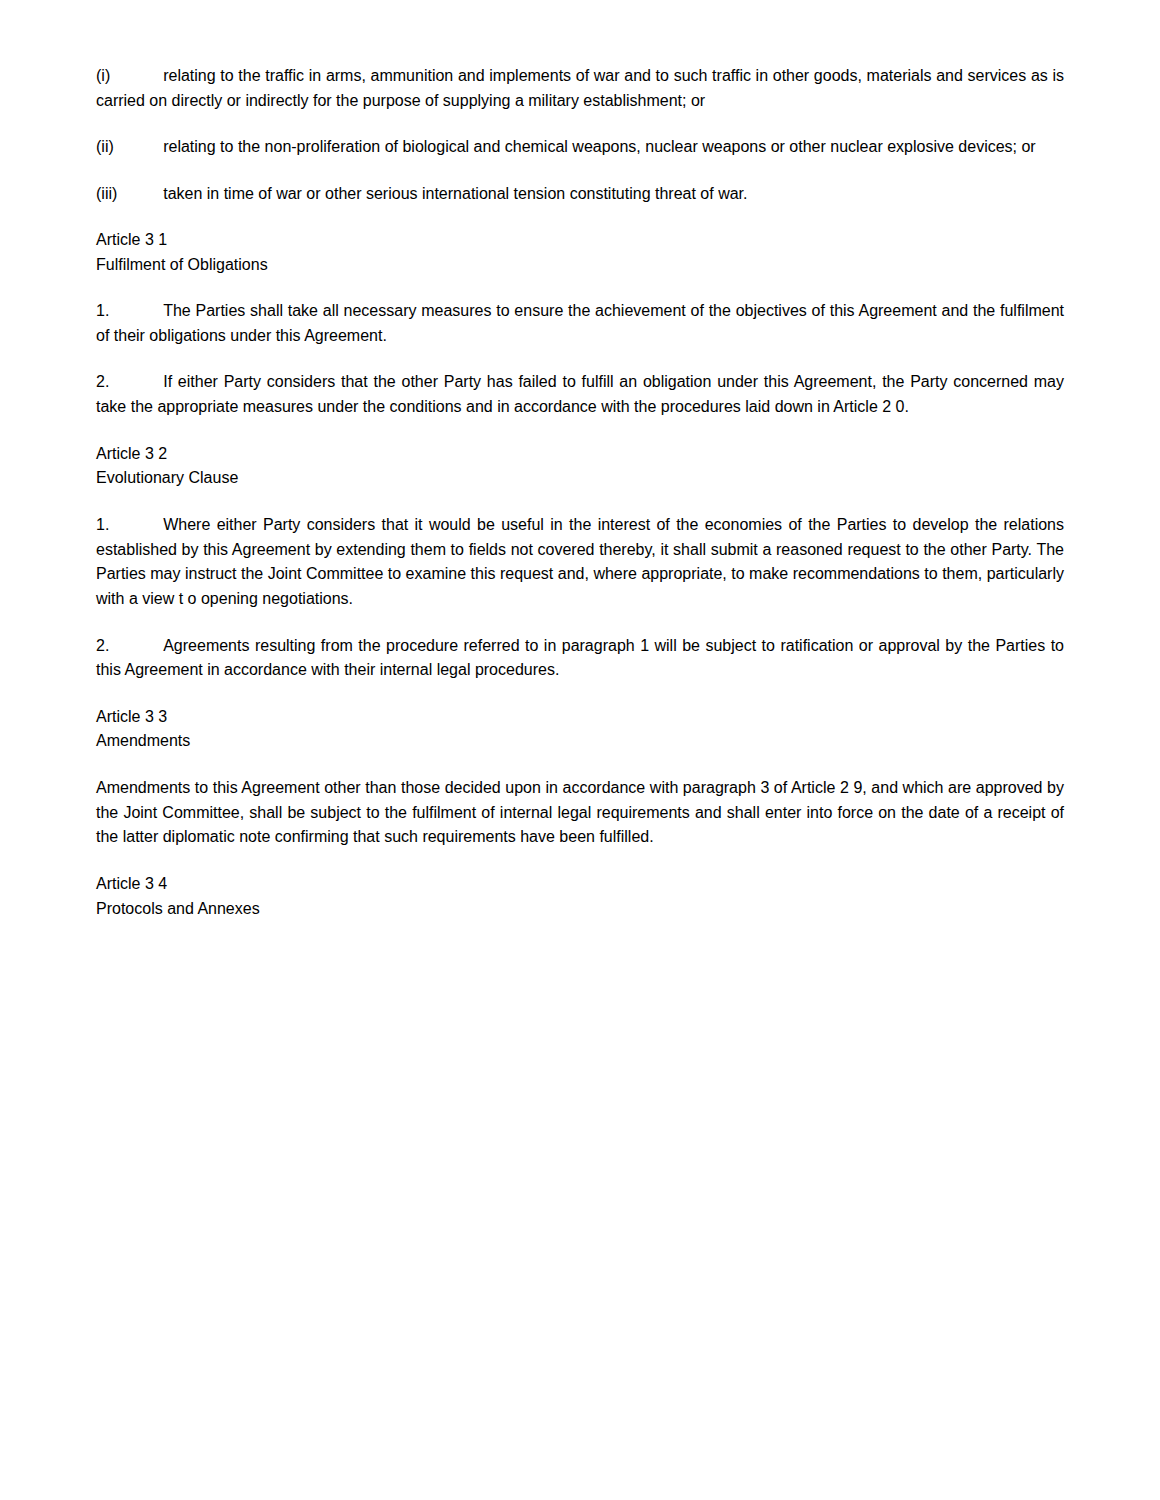(i) relating to the traffic in arms, ammunition and implements of war and to such traffic in other goods, materials and services as is carried on directly or indirectly for the purpose of supplying a military establishment; or
(ii) relating to the non-proliferation of biological and chemical weapons, nuclear weapons or other nuclear explosive devices; or
(iii) taken in time of war or other serious international tension constituting threat of war.
Article 3 1Fulfilment of Obligations
1. The Parties shall take all necessary measures to ensure the achievement of the objectives of this Agreement and the fulfilment of their obligations under this Agreement.
2. If either Party considers that the other Party has failed to fulfill an obligation under this Agreement, the Party concerned may take the appropriate measures under the conditions and in accordance with the procedures laid down in Article 2 0.
Article 3 2Evolutionary Clause
1. Where either Party considers that it would be useful in the interest of the economies of the Parties to develop the relations established by this Agreement by extending them to fields not covered thereby, it shall submit a reasoned request to the other Party. The Parties may instruct the Joint Committee to examine this request and, where appropriate, to make recommendations to them, particularly with a view t o opening negotiations.
2. Agreements resulting from the procedure referred to in paragraph 1 will be subject to ratification or approval by the Parties to this Agreement in accordance with their internal legal procedures.
Article 3 3Amendments
Amendments to this Agreement other than those decided upon in accordance with paragraph 3 of Article 2 9, and which are approved by the Joint Committee, shall be subject to the fulfilment of internal legal requirements and shall enter into force on the date of a receipt of the latter diplomatic note confirming that such requirements have been fulfilled.
Article 3 4Protocols and Annexes